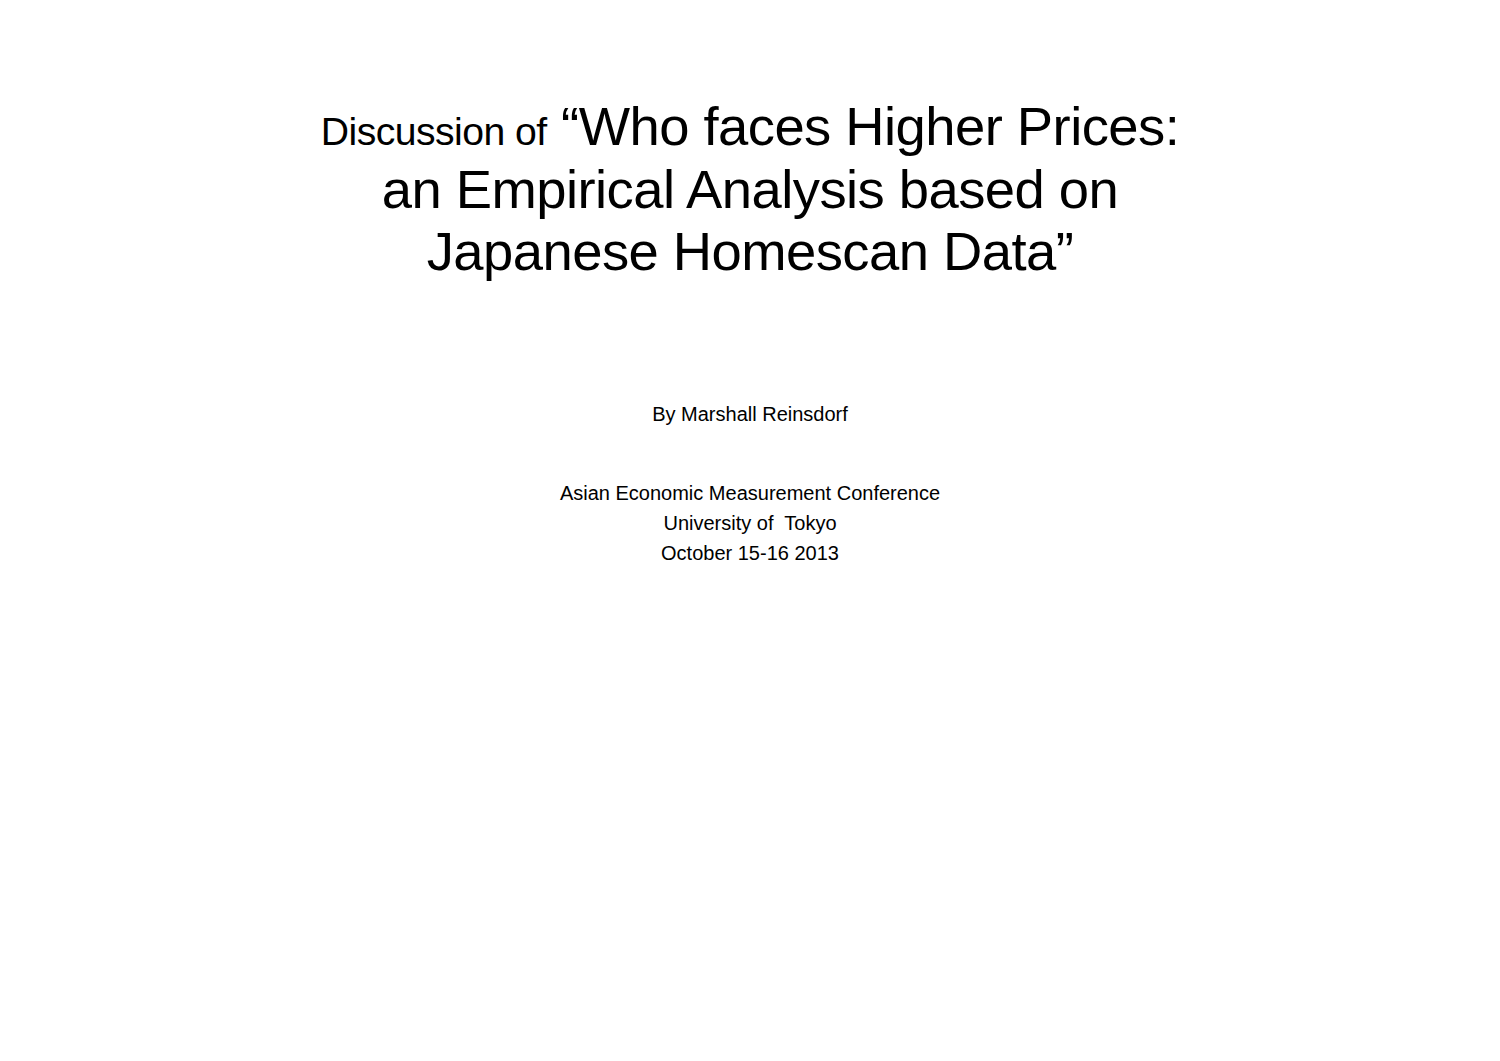Discussion of “Who faces Higher Prices: an Empirical Analysis based on Japanese Homescan Data”
By Marshall Reinsdorf
Asian Economic Measurement Conference
University of Tokyo
October 15-16 2013